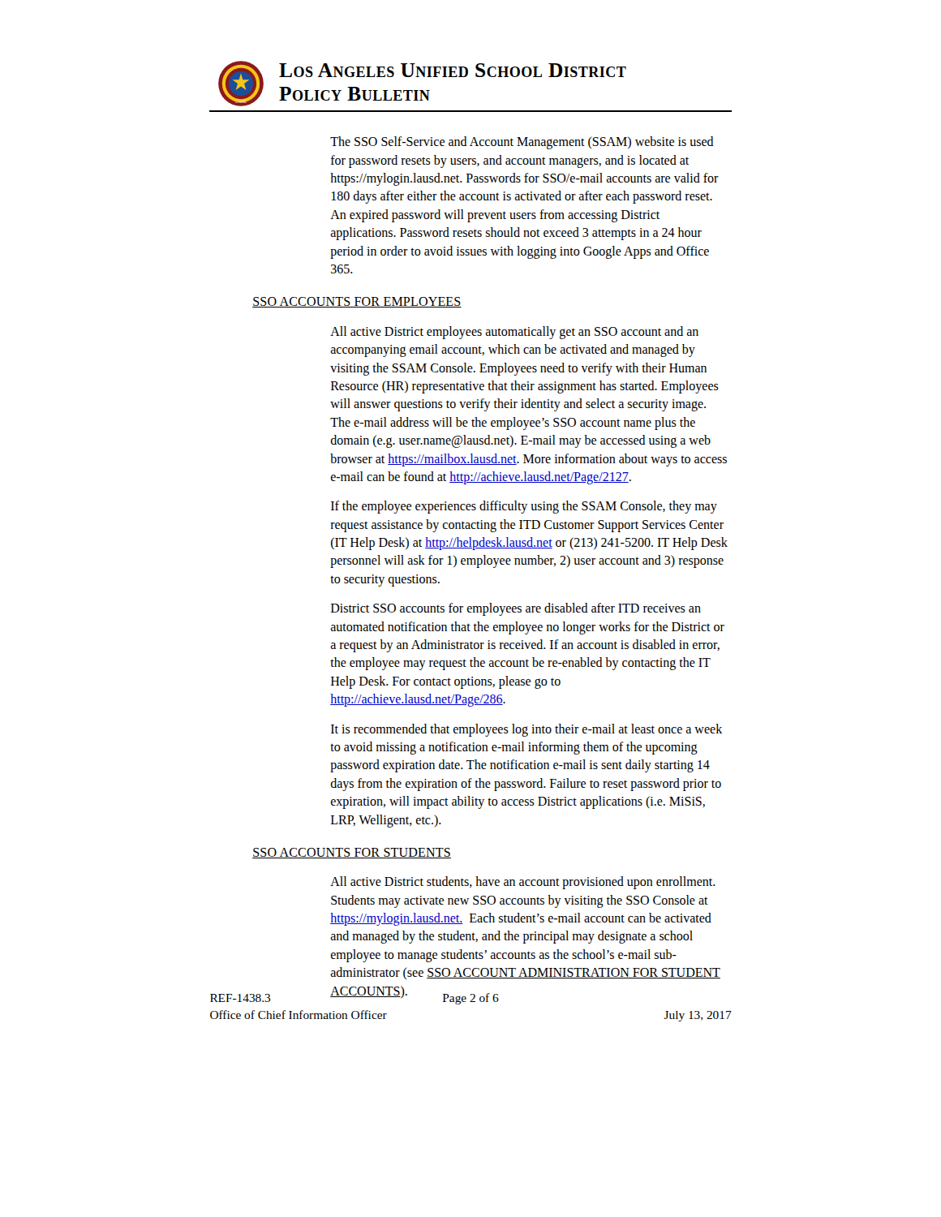LAUSD
Los Angeles Unified School District
Policy Bulletin
The SSO Self-Service and Account Management (SSAM) website is used for password resets by users, and account managers, and is located at https://mylogin.lausd.net. Passwords for SSO/e-mail accounts are valid for 180 days after either the account is activated or after each password reset. An expired password will prevent users from accessing District applications. Password resets should not exceed 3 attempts in a 24 hour period in order to avoid issues with logging into Google Apps and Office 365.
SSO ACCOUNTS FOR EMPLOYEES
All active District employees automatically get an SSO account and an accompanying email account, which can be activated and managed by visiting the SSAM Console. Employees need to verify with their Human Resource (HR) representative that their assignment has started. Employees will answer questions to verify their identity and select a security image. The e-mail address will be the employee’s SSO account name plus the domain (e.g. user.name@lausd.net). E-mail may be accessed using a web browser at https://mailbox.lausd.net. More information about ways to access e-mail can be found at http://achieve.lausd.net/Page/2127.
If the employee experiences difficulty using the SSAM Console, they may request assistance by contacting the ITD Customer Support Services Center (IT Help Desk) at http://helpdesk.lausd.net or (213) 241-5200. IT Help Desk personnel will ask for 1) employee number, 2) user account and 3) response to security questions.
District SSO accounts for employees are disabled after ITD receives an automated notification that the employee no longer works for the District or a request by an Administrator is received. If an account is disabled in error, the employee may request the account be re-enabled by contacting the IT Help Desk. For contact options, please go to http://achieve.lausd.net/Page/286.
It is recommended that employees log into their e-mail at least once a week to avoid missing a notification e-mail informing them of the upcoming password expiration date. The notification e-mail is sent daily starting 14 days from the expiration of the password. Failure to reset password prior to expiration, will impact ability to access District applications (i.e. MiSiS, LRP, Welligent, etc.).
SSO ACCOUNTS FOR STUDENTS
All active District students, have an account provisioned upon enrollment. Students may activate new SSO accounts by visiting the SSO Console at https://mylogin.lausd.net. Each student’s e-mail account can be activated and managed by the student, and the principal may designate a school employee to manage students’ accounts as the school’s e-mail sub-administrator (see SSO ACCOUNT ADMINISTRATION FOR STUDENT ACCOUNTS).
REF-1438.3
Page 2 of 6
Office of Chief Information Officer
July 13, 2017